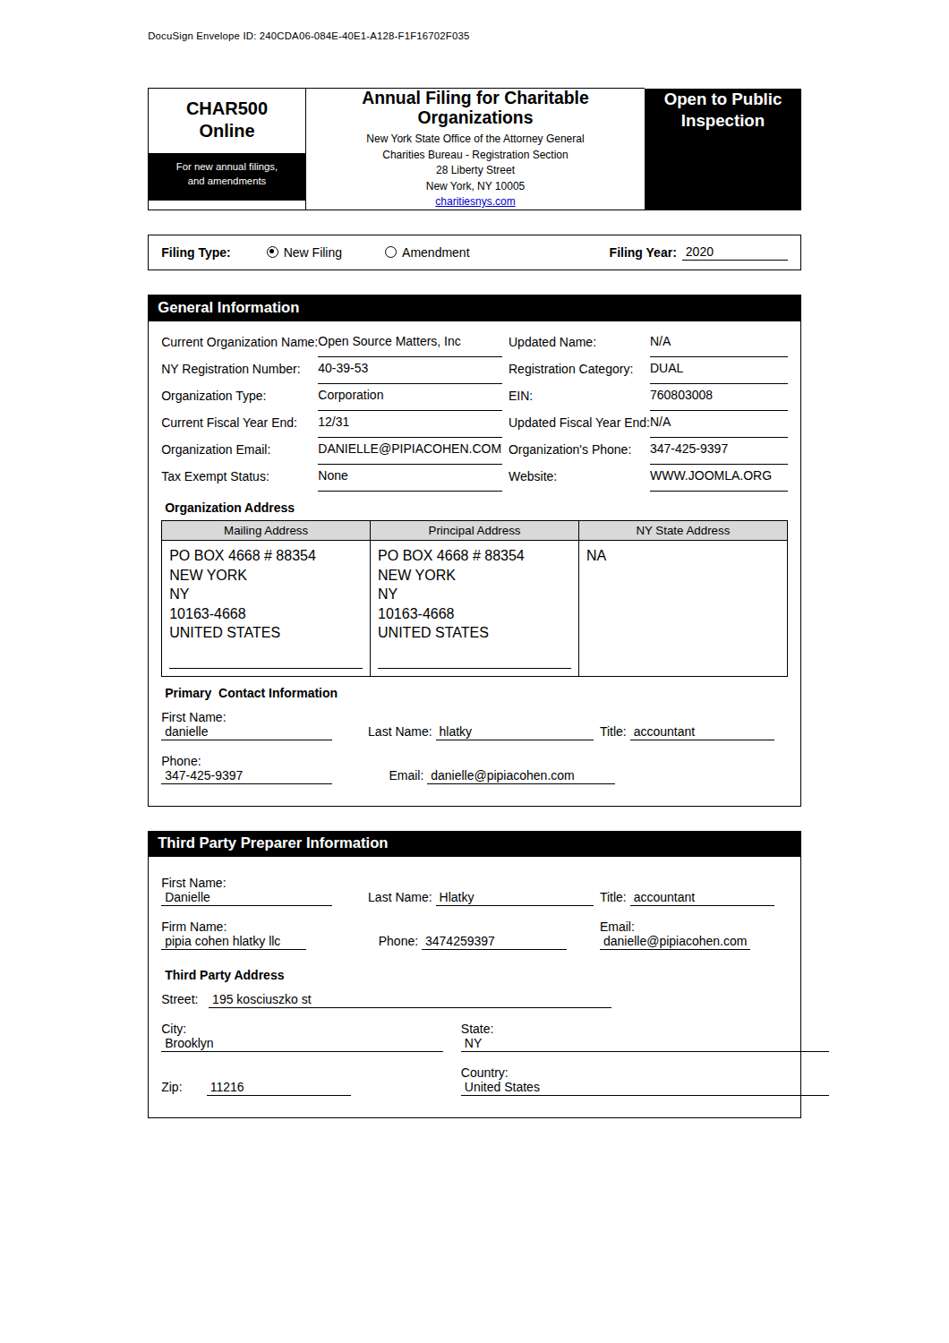DocuSign Envelope ID: 240CDA06-084E-40E1-A128-F1F16702F035
| CHAR500 Online For new annual filings, and amendments | Annual Filing for Charitable Organizations New York State Office of the Attorney General Charities Bureau - Registration Section 28 Liberty Street New York, NY 10005 charitiesnys.com | Open to Public Inspection |
Filing Type: New Filing Amendment Filing Year: 2020
General Information
| Current Organization Name: | Open Source Matters, Inc | | Updated Name: | N/A |
| NY Registration Number: | 40-39-53 | | Registration Category: | DUAL |
| Organization Type: | Corporation | | EIN: | 760803008 |
| Current Fiscal Year End: | 12/31 | | Updated Fiscal Year End: | N/A |
| Organization Email: | DANIELLE@PIPIACOHEN.COM | | Organization's Phone: | 347-425-9397 |
| Tax Exempt Status: | None | | Website: | WWW.JOOMLA.ORG |
Organization Address
| Mailing Address | Principal Address | NY State Address |
| --- | --- | --- |
| PO BOX 4668 # 88354 NEW YORK NY 10163-4668 UNITED STATES | PO BOX 4668 # 88354 NEW YORK NY 10163-4668 UNITED STATES | NA |
Primary Contact Information
| First Name: danielle | Last Name: hlatky | Title: accountant |
| Phone: 347-425-9397 | Email: danielle@pipiacohen.com |
Third Party Preparer Information
| First Name: Danielle | Last Name: Hlatky | Title: accountant |
| Firm Name: pipia cohen hlatky llc | Phone: 3474259397 | Email: danielle@pipiacohen.com |
Third Party Address
| Street: 195 kosciuszko st |
| City: Brooklyn | State: NY |
| Zip: 11216 | Country: United States |